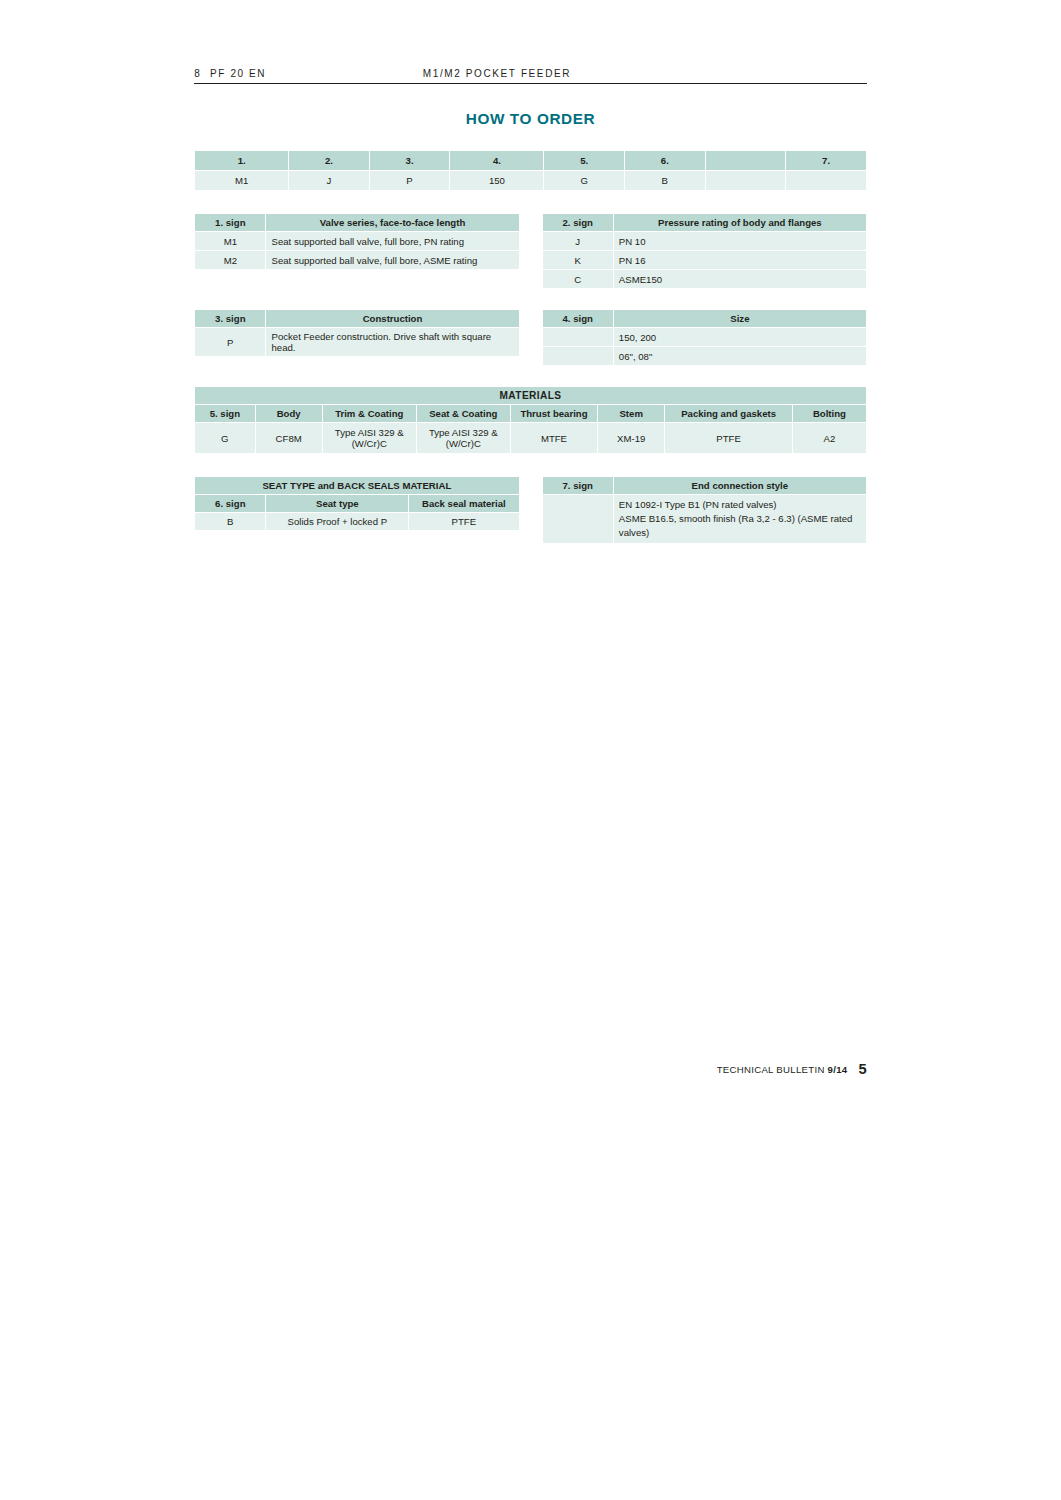8 PF 20 EN
M1/M2 POCKET FEEDER
HOW TO ORDER
| 1. | 2. | 3. | 4. | 5. | 6. | | 7. |
| --- | --- | --- | --- | --- | --- | --- | --- |
| M1 | J | P | 150 | G | B | | |
| 1. sign | Valve series, face-to-face length |
| --- | --- |
| M1 | Seat supported ball valve, full bore, PN rating |
| M2 | Seat supported ball valve, full bore, ASME rating |
| 2. sign | Pressure rating of body and flanges |
| --- | --- |
| J | PN 10 |
| K | PN 16 |
| C | ASME150 |
| 3. sign | Construction |
| --- | --- |
| P | Pocket Feeder construction. Drive shaft with square head. |
| 4. sign | Size |
| --- | --- |
| | 150, 200 |
| | 06", 08" |
| MATERIALS |
| --- |
| 5. sign | Body | Trim & Coating | Seat & Coating | Thrust bearing | Stem | Packing and gaskets | Bolting |
| G | CF8M | Type AISI 329 & (W/Cr)C | Type AISI 329 & (W/Cr)C | MTFE | XM-19 | PTFE | A2 |
| SEAT TYPE and BACK SEALS MATERIAL |
| --- |
| 6. sign | Seat type | Back seal material |
| B | Solids Proof + locked P | PTFE |
| 7. sign | End connection style |
| --- | --- |
| | EN 1092-I Type B1 (PN rated valves) ASME B16.5, smooth finish (Ra 3,2 - 6.3) (ASME rated valves) |
TECHNICAL BULLETIN 9/14 5